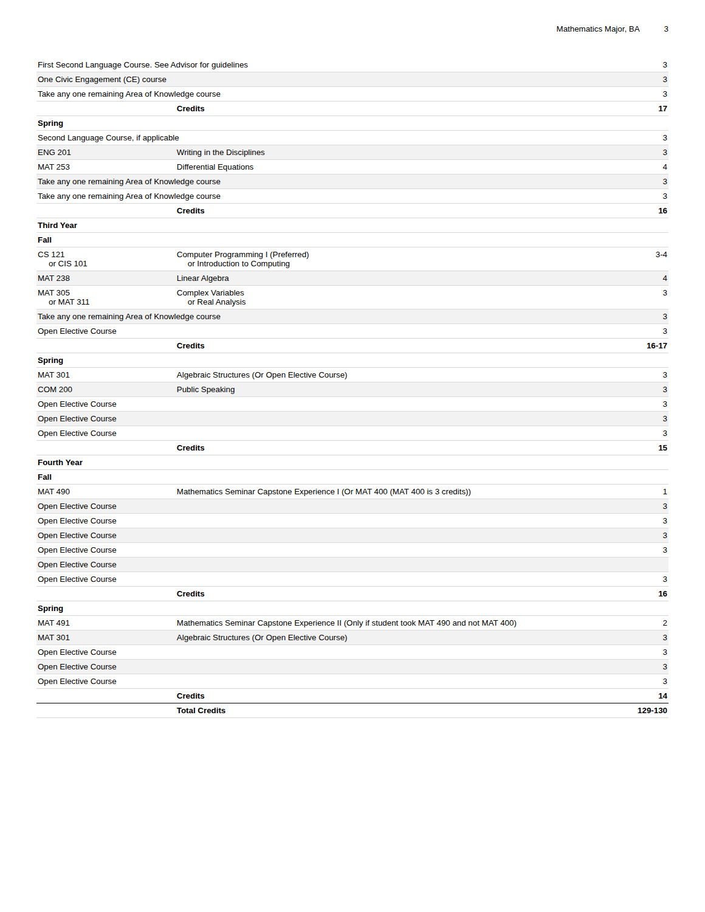Mathematics Major, BA 3
| First Second Language Course. See Advisor for guidelines | 3 |
| One Civic Engagement (CE) course | 3 |
| Take any one remaining Area of Knowledge course | 3 |
| | Credits | 17 |
| Spring |
| Second Language Course, if applicable | 3 |
| ENG 201 | Writing in the Disciplines | 3 |
| MAT 253 | Differential Equations | 4 |
| Take any one remaining Area of Knowledge course | 3 |
| Take any one remaining Area of Knowledge course | 3 |
| | Credits | 16 |
| Third Year |
| Fall |
| CS 121 or CIS 101 | Computer Programming I (Preferred) or Introduction to Computing | 3-4 |
| MAT 238 | Linear Algebra | 4 |
| MAT 305 or MAT 311 | Complex Variables or Real Analysis | 3 |
| Take any one remaining Area of Knowledge course | 3 |
| Open Elective Course | 3 |
| | Credits | 16-17 |
| Spring |
| MAT 301 | Algebraic Structures (Or Open Elective Course) | 3 |
| COM 200 | Public Speaking | 3 |
| Open Elective Course | 3 |
| Open Elective Course | 3 |
| Open Elective Course | 3 |
| | Credits | 15 |
| Fourth Year |
| Fall |
| MAT 490 | Mathematics Seminar Capstone Experience I (Or MAT 400 (MAT 400 is 3 credits)) | 1 |
| Open Elective Course | 3 |
| Open Elective Course | 3 |
| Open Elective Course | 3 |
| Open Elective Course | 3 |
| Open Elective Course | |
| Open Elective Course | 3 |
| | Credits | 16 |
| Spring |
| MAT 491 | Mathematics Seminar Capstone Experience II (Only if student took MAT 490 and not MAT 400) | 2 |
| MAT 301 | Algebraic Structures (Or Open Elective Course) | 3 |
| Open Elective Course | 3 |
| Open Elective Course | 3 |
| Open Elective Course | 3 |
| | Credits | 14 |
| | Total Credits | 129-130 |